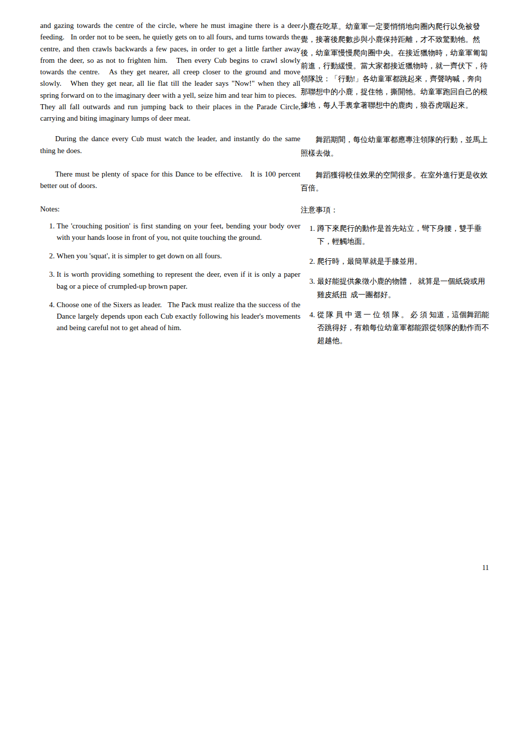| and gazing towards the centre of the circle, where he must imagine there is a deer feeding. In order not to be seen, he quietly gets on to all fours, and turns towards the centre, and then crawls backwards a few paces, in order to get a little farther away from the deer, so as not to frighten him. Then every Cub begins to crawl slowly towards the centre. As they get nearer, all creep closer to the ground and move slowly. When they get near, all lie flat till the leader says "Now!" when they all spring forward on to the imaginary deer with a yell, seize him and tear him to pieces. They all fall outwards and run jumping back to their places in the Parade Circle, carrying and biting imaginary lumps of deer meat. | 小鹿在吃草。幼童軍一定要悄悄地向圈內爬行以免被發覺，接著後爬數步與小鹿保持距離，才不致驚動牠。然後，幼童軍慢慢爬向圈中央。在接近獵物時，幼童軍匍匐前進，行動緩慢。當大家都接近獵物時，就一齊伏下，待領隊說：「行動!」各幼童軍都跳起來，齊聲吶喊，奔向那聯想中的小鹿，捉住牠，撕開牠。幼童軍跑回自己的根據地，每人手裏拿著聯想中的鹿肉，狼吞虎咽起來。 |
| During the dance every Cub must watch the leader, and instantly do the same thing he does. | 舞蹈期間，每位幼童軍都應專注領隊的行動，並馬上照樣去做。 |
| There must be plenty of space for this Dance to be effective. It is 100 percent better out of doors. | 舞蹈獲得較佳效果的空間很多。在室外進行更是收效百倍。 |
| Notes: The 'crouching position' is first standing on your feet, bending your body over with your hands loose in front of you, not quite touching the ground. When you 'squat', it is simpler to get down on all fours. It is worth providing something to represent the deer, even if it is only a paper bag or a piece of crumpled-up brown paper. Choose one of the Sixers as leader. The Pack must realize tha the success of the Dance largely depends upon each Cub exactly following his leader's movements and being careful not to get ahead of him. | 注意事項： 蹲下來爬行的動作是首先站立，彎下身腰，雙手垂下，輕觸地面。 爬行時，最簡單就是手膝並用。 最好能提供象徵小鹿的物體， 就算是一個紙袋或用雞皮紙扭 成一團都好。 從 隊 員 中 選 一 位 領 隊 。 必 須 知道，這個舞蹈能否跳得好，有賴每位幼童軍都能跟從領隊的動作而不超越他。 |
11